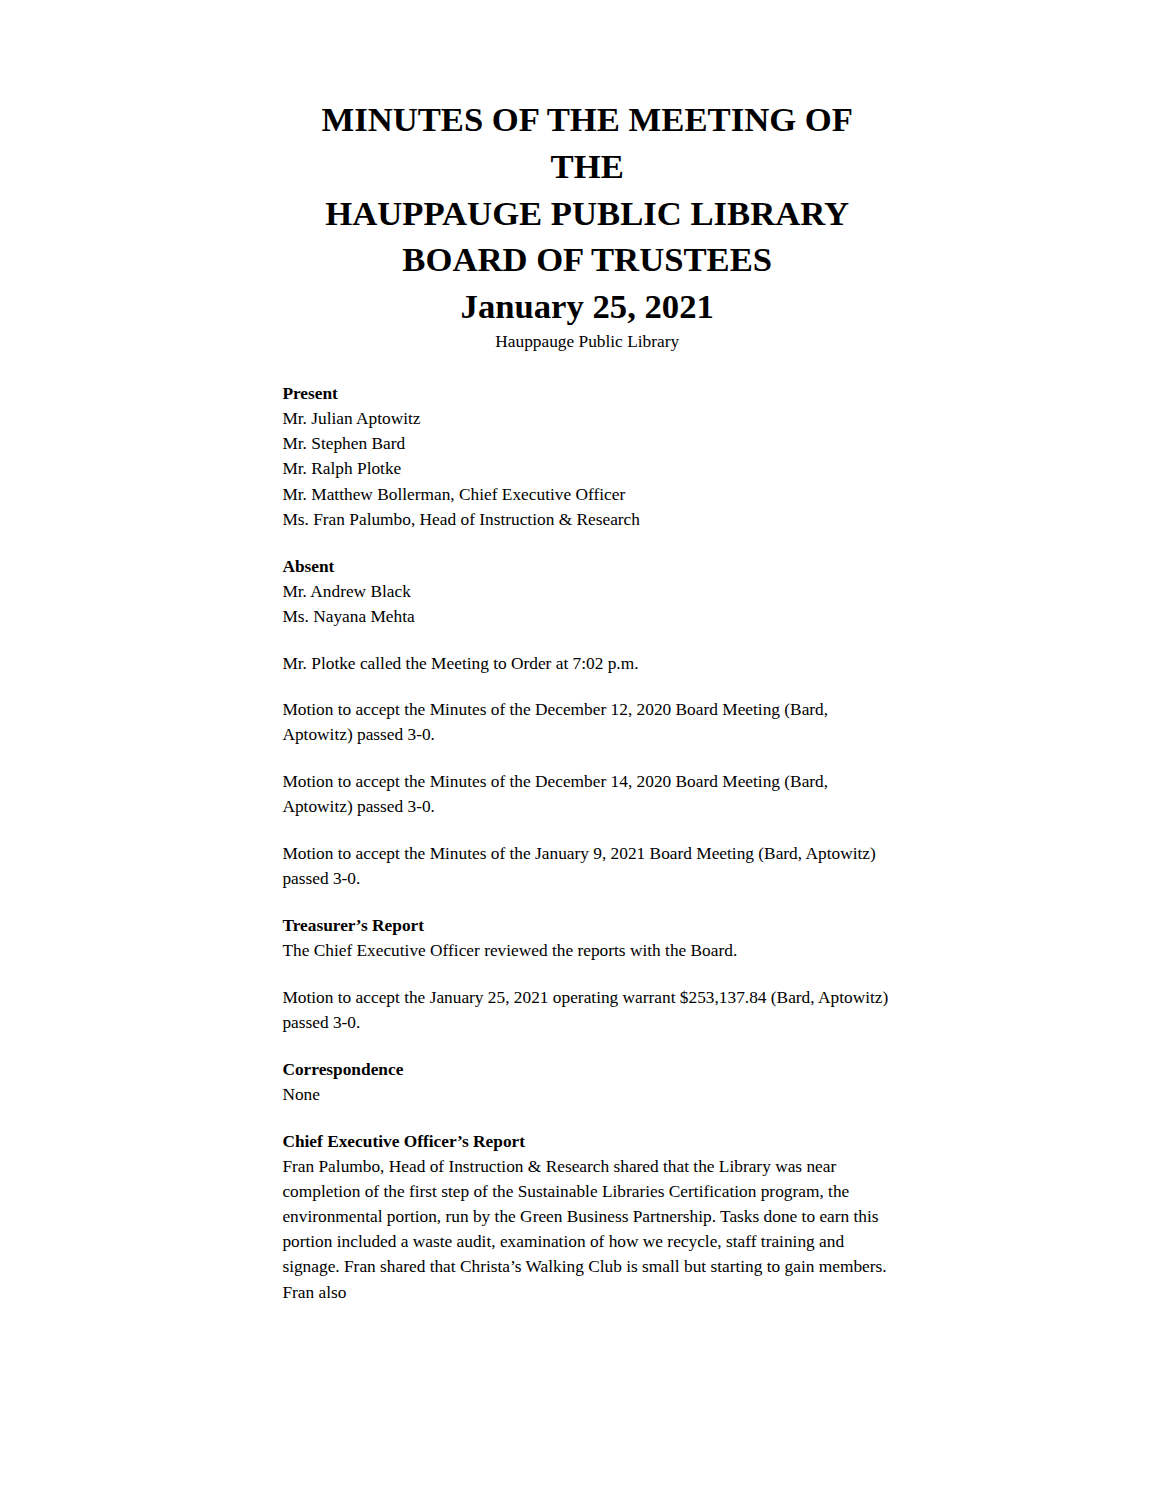MINUTES OF THE MEETING OF THE HAUPPAUGE PUBLIC LIBRARY BOARD OF TRUSTEES January 25, 2021
Hauppauge Public Library
Present
Mr. Julian Aptowitz
Mr. Stephen Bard
Mr. Ralph Plotke
Mr. Matthew Bollerman, Chief Executive Officer
Ms. Fran Palumbo, Head of Instruction & Research
Absent
Mr. Andrew Black
Ms. Nayana Mehta
Mr. Plotke called the Meeting to Order at 7:02 p.m.
Motion to accept the Minutes of the December 12, 2020 Board Meeting (Bard, Aptowitz) passed 3-0.
Motion to accept the Minutes of the December 14, 2020 Board Meeting (Bard, Aptowitz) passed 3-0.
Motion to accept the Minutes of the January 9, 2021 Board Meeting (Bard, Aptowitz) passed 3-0.
Treasurer’s Report
The Chief Executive Officer reviewed the reports with the Board.
Motion to accept the January 25, 2021 operating warrant $253,137.84 (Bard, Aptowitz) passed 3-0.
Correspondence
None
Chief Executive Officer’s Report
Fran Palumbo, Head of Instruction & Research shared that the Library was near completion of the first step of the Sustainable Libraries Certification program, the environmental portion, run by the Green Business Partnership. Tasks done to earn this portion included a waste audit, examination of how we recycle, staff training and signage. Fran shared that Christa’s Walking Club is small but starting to gain members. Fran also